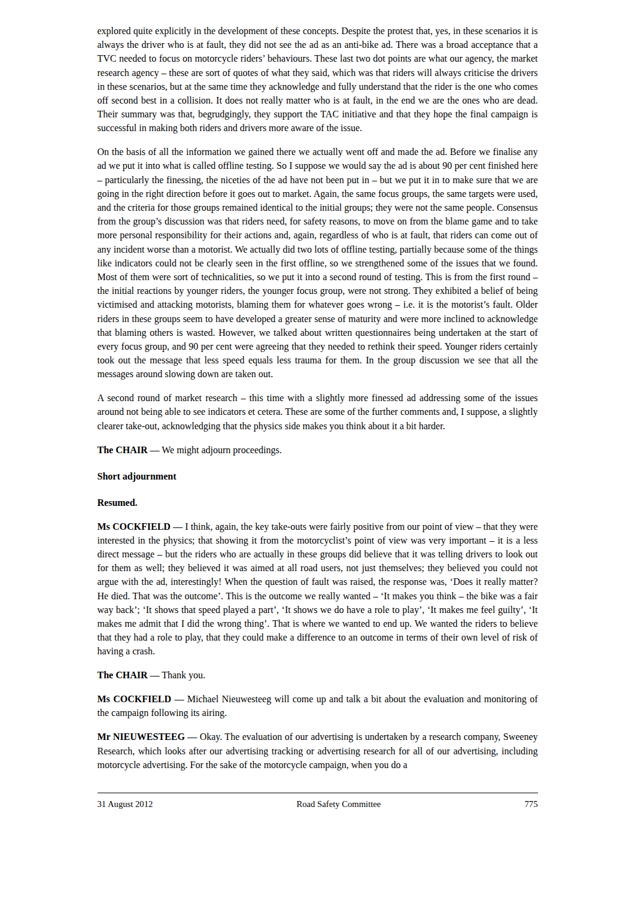explored quite explicitly in the development of these concepts. Despite the protest that, yes, in these scenarios it is always the driver who is at fault, they did not see the ad as an anti-bike ad. There was a broad acceptance that a TVC needed to focus on motorcycle riders’ behaviours. These last two dot points are what our agency, the market research agency – these are sort of quotes of what they said, which was that riders will always criticise the drivers in these scenarios, but at the same time they acknowledge and fully understand that the rider is the one who comes off second best in a collision. It does not really matter who is at fault, in the end we are the ones who are dead. Their summary was that, begrudgingly, they support the TAC initiative and that they hope the final campaign is successful in making both riders and drivers more aware of the issue.
On the basis of all the information we gained there we actually went off and made the ad. Before we finalise any ad we put it into what is called offline testing. So I suppose we would say the ad is about 90 per cent finished here – particularly the finessing, the niceties of the ad have not been put in – but we put it in to make sure that we are going in the right direction before it goes out to market. Again, the same focus groups, the same targets were used, and the criteria for those groups remained identical to the initial groups; they were not the same people. Consensus from the group’s discussion was that riders need, for safety reasons, to move on from the blame game and to take more personal responsibility for their actions and, again, regardless of who is at fault, that riders can come out of any incident worse than a motorist. We actually did two lots of offline testing, partially because some of the things like indicators could not be clearly seen in the first offline, so we strengthened some of the issues that we found. Most of them were sort of technicalities, so we put it into a second round of testing. This is from the first round – the initial reactions by younger riders, the younger focus group, were not strong. They exhibited a belief of being victimised and attacking motorists, blaming them for whatever goes wrong – i.e. it is the motorist’s fault. Older riders in these groups seem to have developed a greater sense of maturity and were more inclined to acknowledge that blaming others is wasted. However, we talked about written questionnaires being undertaken at the start of every focus group, and 90 per cent were agreeing that they needed to rethink their speed. Younger riders certainly took out the message that less speed equals less trauma for them. In the group discussion we see that all the messages around slowing down are taken out.
A second round of market research – this time with a slightly more finessed ad addressing some of the issues around not being able to see indicators et cetera. These are some of the further comments and, I suppose, a slightly clearer take-out, acknowledging that the physics side makes you think about it a bit harder.
The CHAIR — We might adjourn proceedings.
Short adjournment
Resumed.
Ms COCKFIELD — I think, again, the key take-outs were fairly positive from our point of view – that they were interested in the physics; that showing it from the motorcyclist’s point of view was very important – it is a less direct message – but the riders who are actually in these groups did believe that it was telling drivers to look out for them as well; they believed it was aimed at all road users, not just themselves; they believed you could not argue with the ad, interestingly! When the question of fault was raised, the response was, ‘Does it really matter? He died. That was the outcome’. This is the outcome we really wanted – ‘It makes you think – the bike was a fair way back’; ‘It shows that speed played a part’, ‘It shows we do have a role to play’, ‘It makes me feel guilty’, ‘It makes me admit that I did the wrong thing’. That is where we wanted to end up. We wanted the riders to believe that they had a role to play, that they could make a difference to an outcome in terms of their own level of risk of having a crash.
The CHAIR — Thank you.
Ms COCKFIELD — Michael Nieuwesteeg will come up and talk a bit about the evaluation and monitoring of the campaign following its airing.
Mr NIEUWESTEEG — Okay. The evaluation of our advertising is undertaken by a research company, Sweeney Research, which looks after our advertising tracking or advertising research for all of our advertising, including motorcycle advertising. For the sake of the motorcycle campaign, when you do a
31 August 2012 Road Safety Committee 775